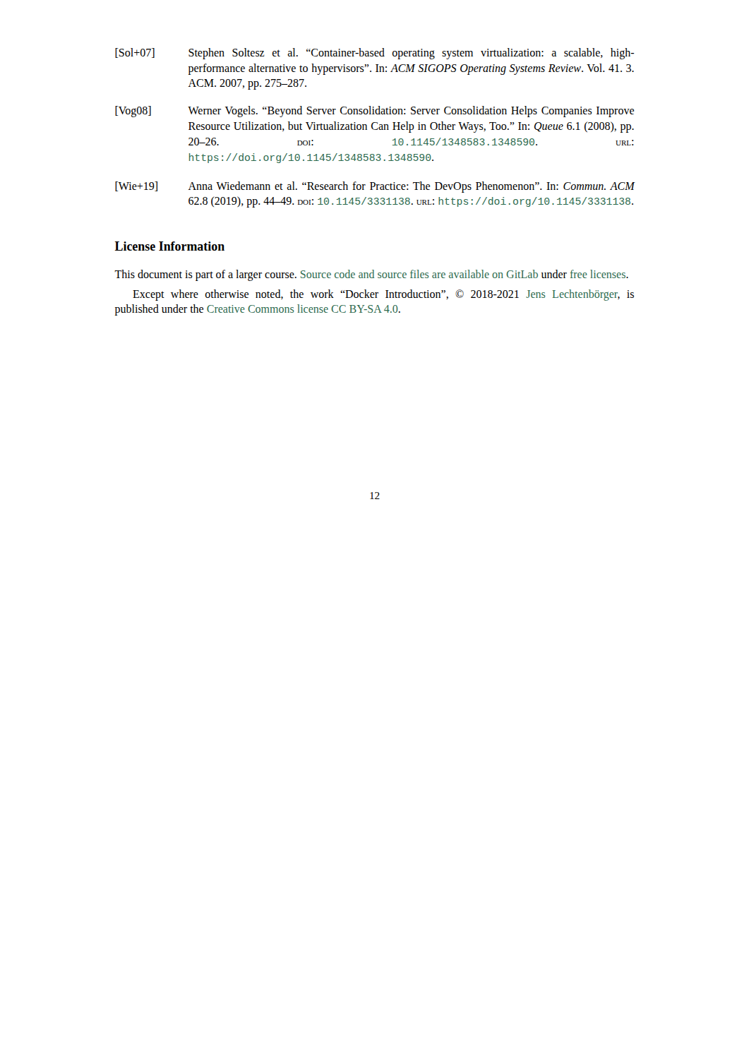[Sol+07]
Stephen Soltesz et al. “Container-based operating system virtualization: a scalable, high-performance alternative to hypervisors”. In: ACM SIGOPS Operating Systems Review. Vol. 41. 3. ACM. 2007, pp. 275–287.
[Vog08]
Werner Vogels. “Beyond Server Consolidation: Server Consolidation Helps Companies Improve Resource Utilization, but Virtualization Can Help in Other Ways, Too.” In: Queue 6.1 (2008), pp. 20–26. doi: 10.1145/1348583.1348590. url: https://doi.org/10.1145/1348583.1348590.
[Wie+19]
Anna Wiedemann et al. “Research for Practice: The DevOps Phenomenon”. In: Commun. ACM 62.8 (2019), pp. 44–49. doi: 10.1145/3331138. url: https://doi.org/10.1145/3331138.
License Information
This document is part of a larger course. Source code and source files are available on GitLab under free licenses.
Except where otherwise noted, the work “Docker Introduction”, © 2018-2021 Jens Lechtenbörger, is published under the Creative Commons license CC BY-SA 4.0.
12